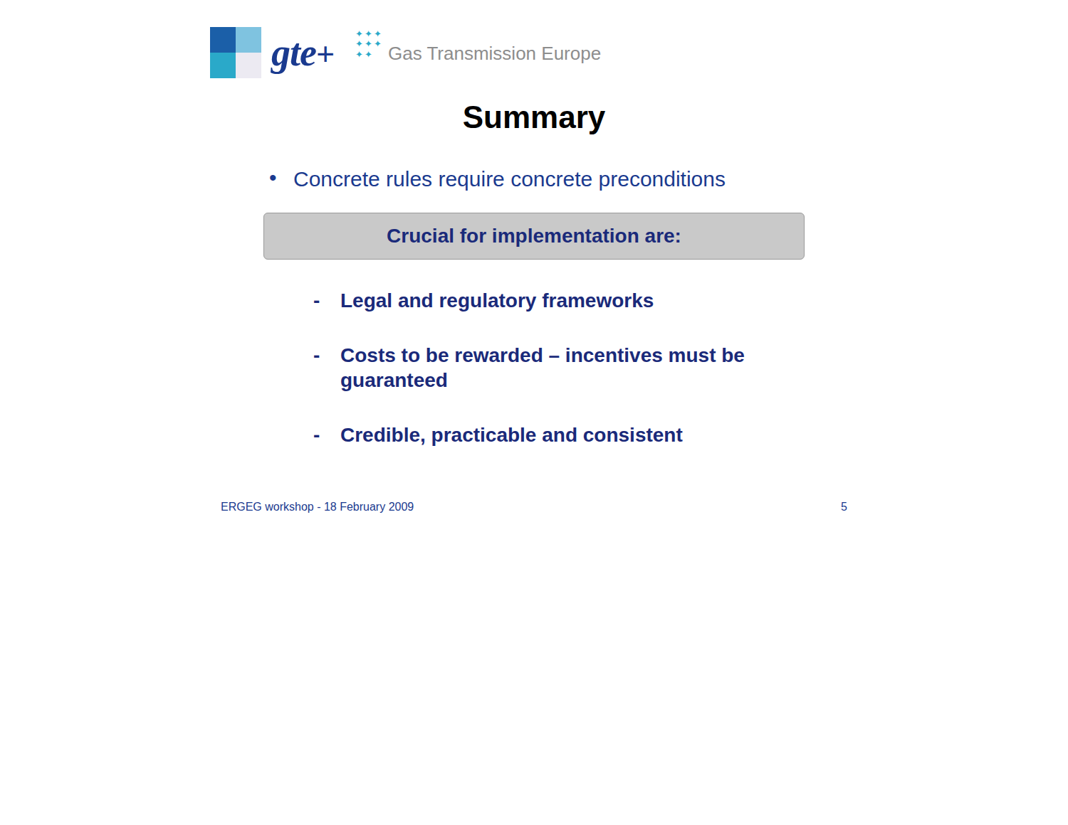gte+
✦✦✦
✦✦✦
✦✦
Gas Transmission Europe
Summary
Concrete rules require concrete preconditions
Crucial for implementation are:
Legal and regulatory frameworks
Costs to be rewarded – incentives must be guaranteed
Credible, practicable and consistent
ERGEG workshop - 18 February 2009 5